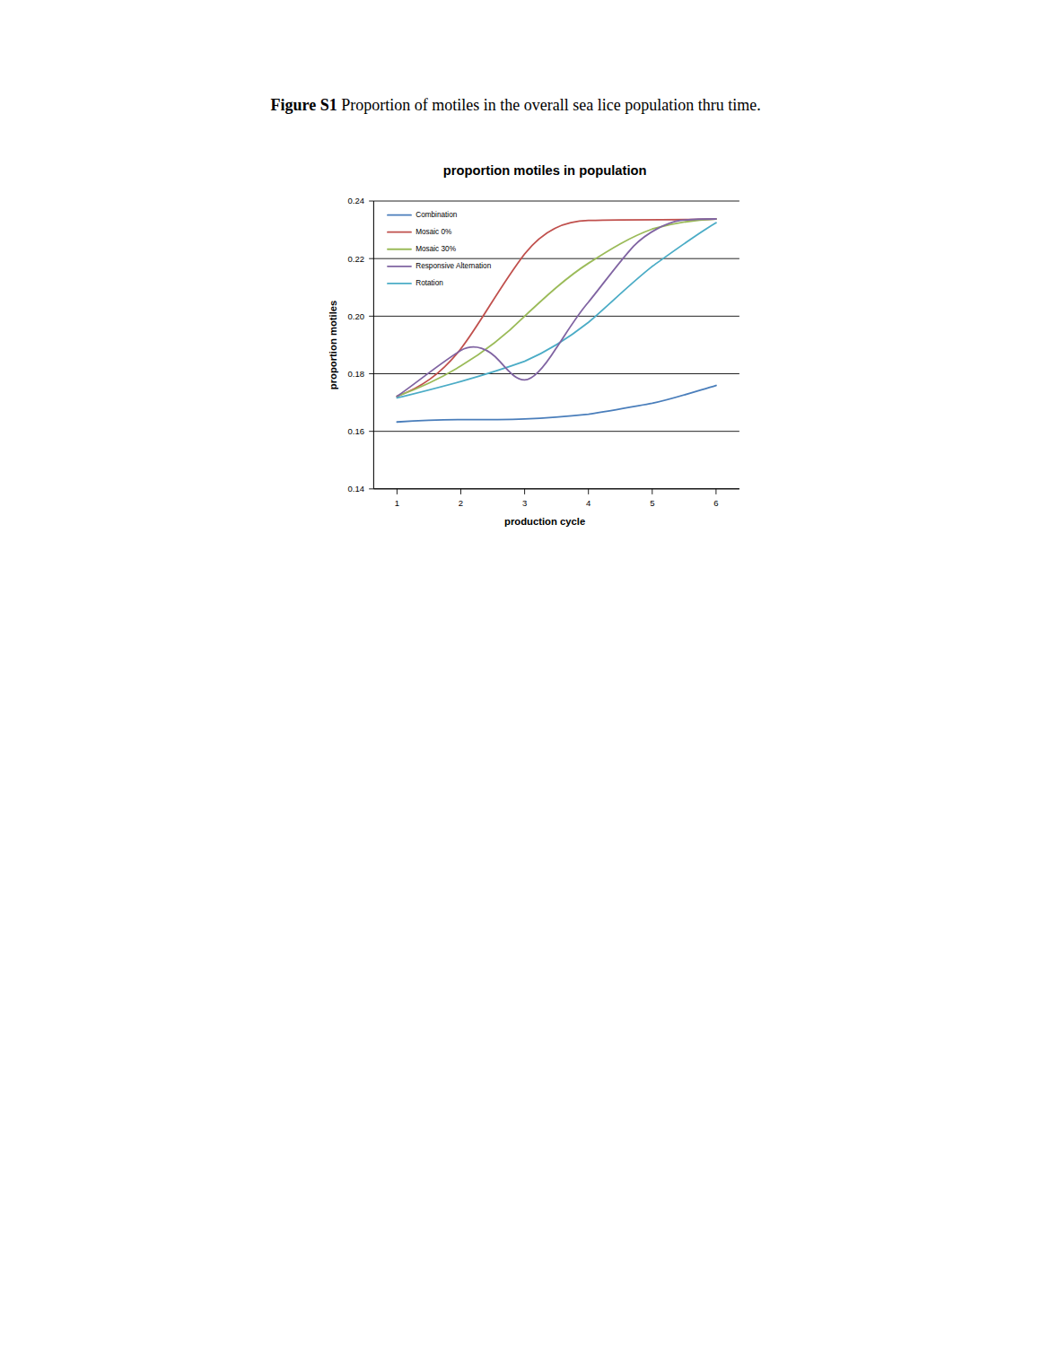Figure S1 Proportion of motiles in the overall sea lice population thru time.
proportion motiles in population Line chart of proportion of motiles (y axis, 0.14 to 0.24) against production cycle (x axis, 1 to 6) for five treatment strategies: Combination, Mosaic 0%, Mosaic 30%, Responsive Alternation and Rotation. proportion motiles in population 0.24 0.22 0.20 0.18 0.16 0.14 1 2 3 4 5 6 production cycle proportion motiles Combination Mosaic 0% Mosaic 30% Responsive Alternation Rotation